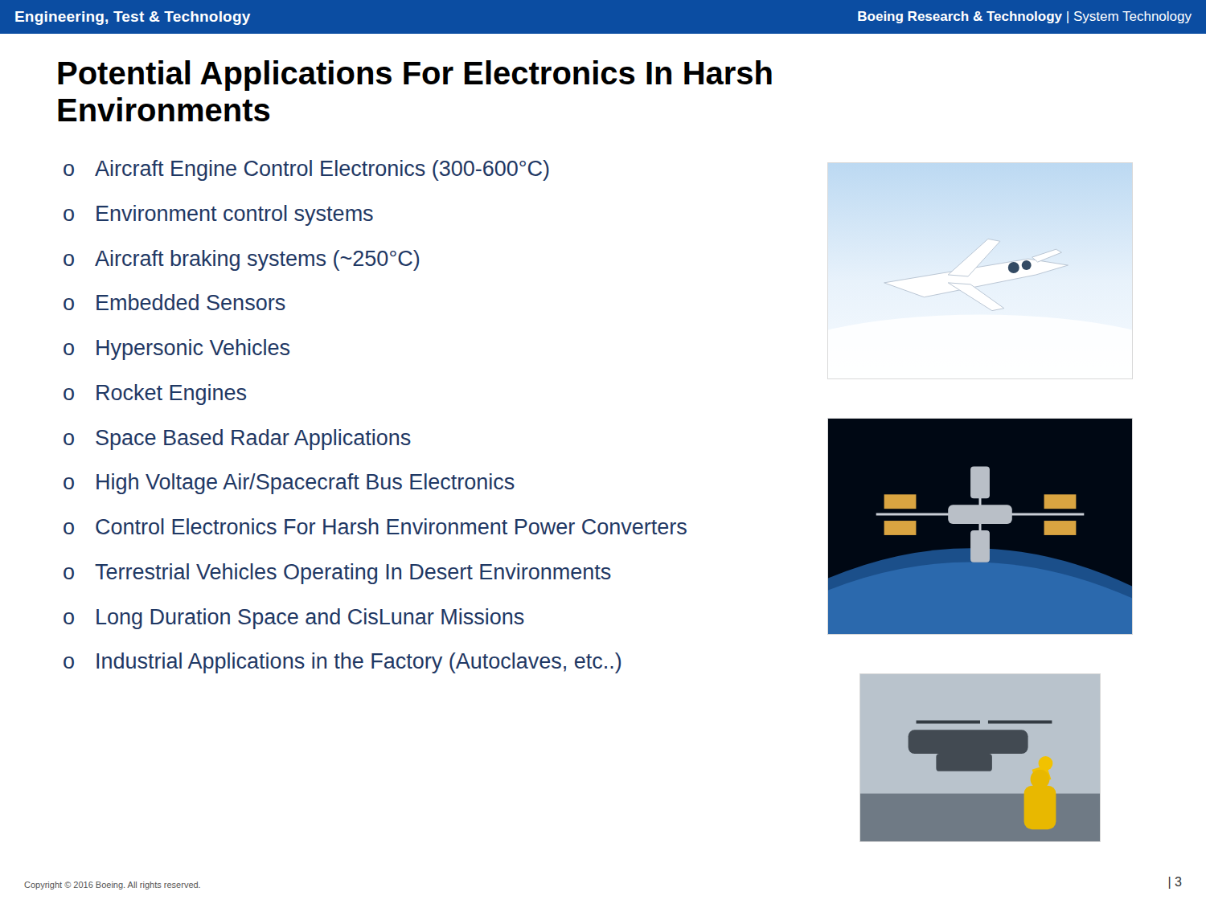Engineering, Test & Technology
Boeing Research & Technology | System Technology
Potential Applications For Electronics In Harsh Environments
Aircraft Engine Control Electronics (300-600°C)
Environment control systems
Aircraft braking systems (~250°C)
Embedded Sensors
Hypersonic Vehicles
Rocket Engines
Space Based Radar Applications
High Voltage Air/Spacecraft Bus Electronics
Control Electronics For Harsh Environment Power Converters
Terrestrial Vehicles Operating In Desert Environments
Long Duration Space and CisLunar Missions
Industrial Applications in the Factory (Autoclaves, etc..)
Copyright © 2016 Boeing. All rights reserved.
| 3